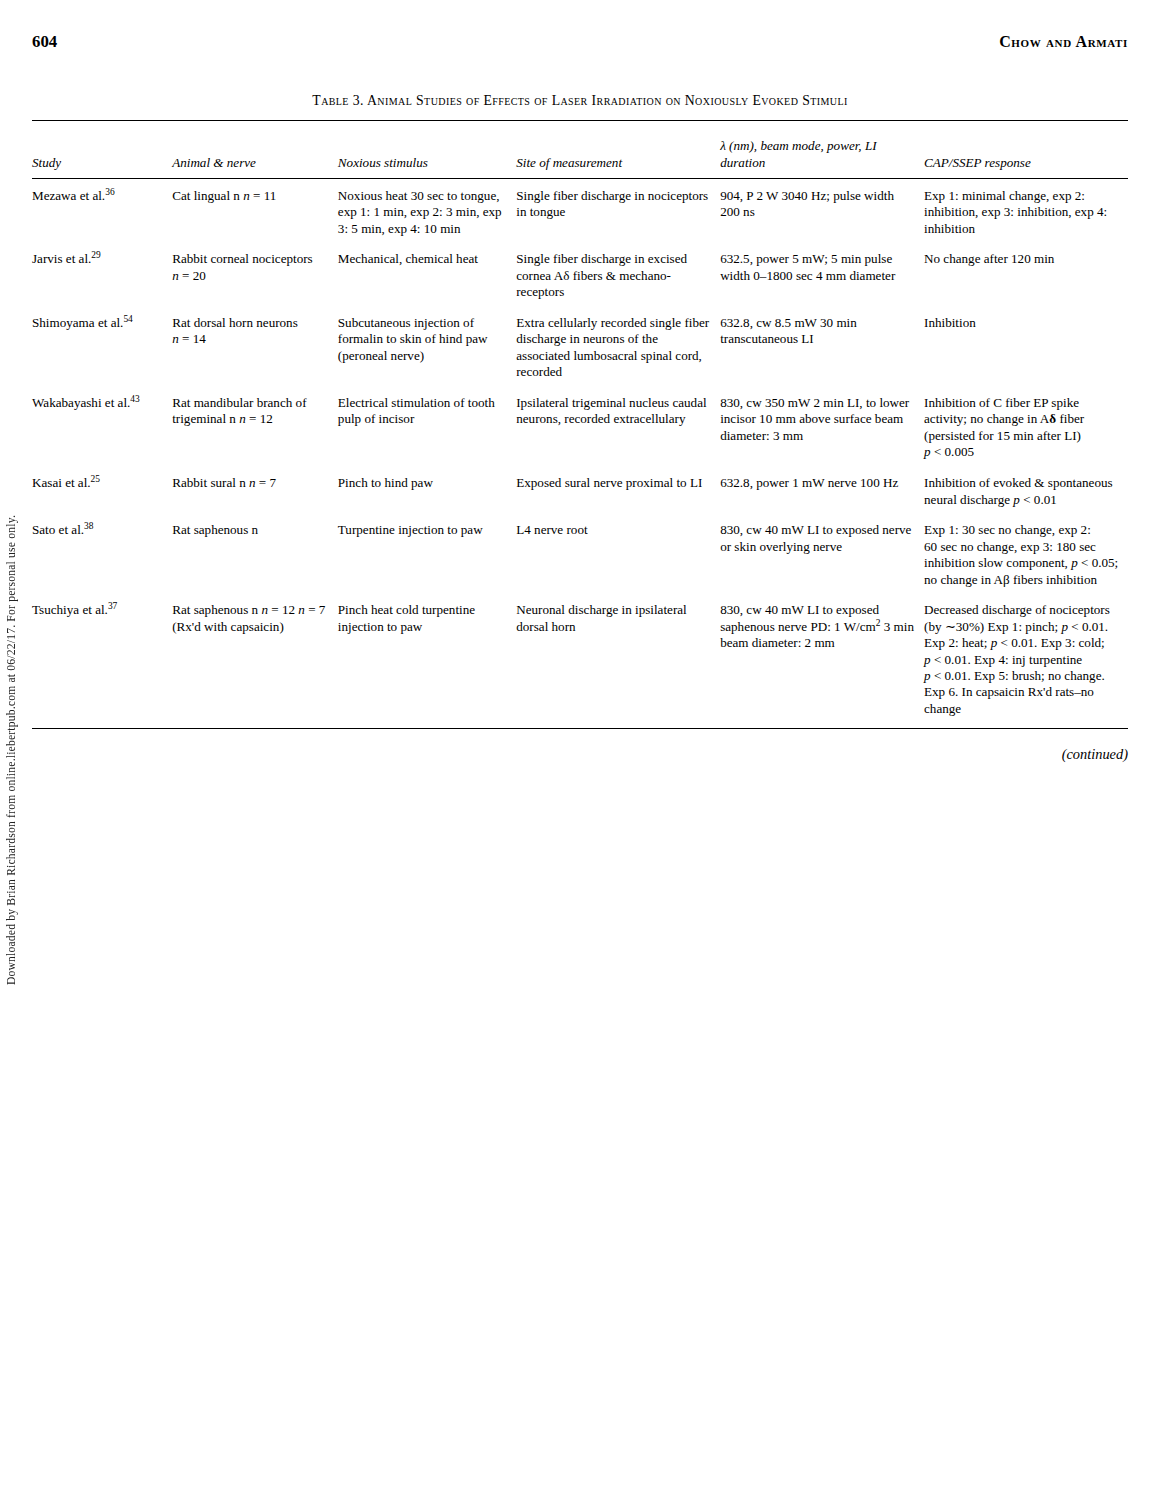Downloaded by Brian Richardson from online.liebertpub.com at 06/22/17. For personal use only.
604 Chow and Armati
Table 3. Animal Studies of Effects of Laser Irradiation on Noxiously Evoked Stimuli
| Study | Animal & nerve | Noxious stimulus | Site of measurement | λ (nm), beam mode, power, LI duration | CAP/SSEP response |
| --- | --- | --- | --- | --- | --- |
| Mezawa et al. 36 | Cat lingual n n = 11 | Noxious heat 30 sec to tongue, exp 1: 1 min, exp 2: 3 min, exp 3: 5 min, exp 4: 10 min | Single fiber discharge in nociceptors in tongue | 904, P 2 W 3040 Hz; pulse width 200 ns | Exp 1: minimal change, exp 2: inhibition, exp 3: inhibition, exp 4: inhibition |
| Jarvis et al. 29 | Rabbit corneal nociceptors n = 20 | Mechanical, chemical heat | Single fiber discharge in excised cornea Aδ fibers & mechano-receptors | 632.5, power 5 mW; 5 min pulse width 0–1800 sec 4 mm diameter | No change after 120 min |
| Shimoyama et al. 54 | Rat dorsal horn neurons n = 14 | Subcutaneous injection of formalin to skin of hind paw (peroneal nerve) | Extra cellularly recorded single fiber discharge in neurons of the associated lumbosacral spinal cord, recorded | 632.8, cw 8.5 mW 30 min transcutaneous LI | Inhibition |
| Wakabayashi et al. 43 | Rat mandibular branch of trigeminal n n = 12 | Electrical stimulation of tooth pulp of incisor | Ipsilateral trigeminal nucleus caudal neurons, recorded extracellulary | 830, cw 350 mW 2 min LI, to lower incisor 10 mm above surface beam diameter: 3 mm | Inhibition of C fiber EP spike activity; no change in A δ fiber (persisted for 15 min after LI) p < 0.005 |
| Kasai et al. 25 | Rabbit sural n n = 7 | Pinch to hind paw | Exposed sural nerve proximal to LI | 632.8, power 1 mW nerve 100 Hz | Inhibition of evoked & spontaneous neural discharge p < 0.01 |
| Sato et al. 38 | Rat saphenous n | Turpentine injection to paw | L4 nerve root | 830, cw 40 mW LI to exposed nerve or skin overlying nerve | Exp 1: 30 sec no change, exp 2: 60 sec no change, exp 3: 180 sec inhibition slow component, p < 0.05; no change in Aβ fibers inhibition |
| Tsuchiya et al. 37 | Rat saphenous n n = 12 n = 7 (Rx'd with capsaicin) | Pinch heat cold turpentine injection to paw | Neuronal discharge in ipsilateral dorsal horn | 830, cw 40 mW LI to exposed saphenous nerve PD: 1 W/cm 2 3 min beam diameter: 2 mm | Decreased discharge of nociceptors (by ∼30%) Exp 1: pinch; p < 0.01. Exp 2: heat; p < 0.01. Exp 3: cold; p < 0.01. Exp 4: inj turpentine p < 0.01. Exp 5: brush; no change. Exp 6. In capsaicin Rx'd rats–no change |
(continued)